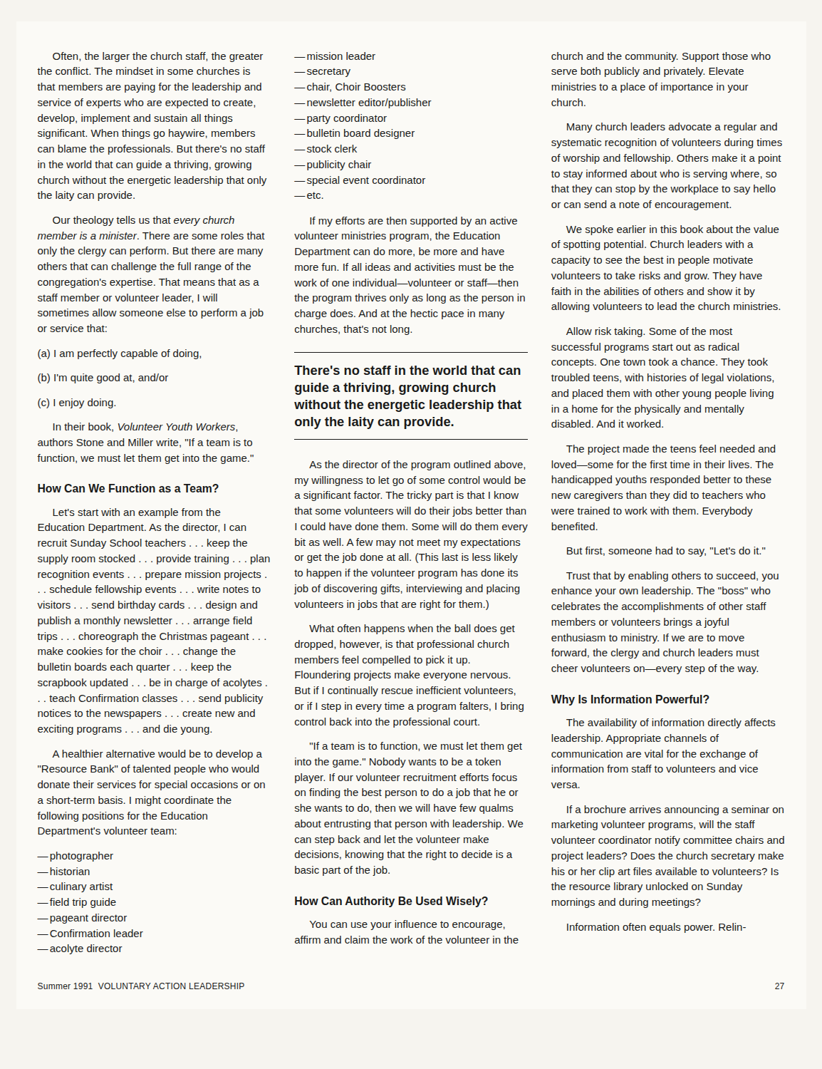Often, the larger the church staff, the greater the conflict. The mindset in some churches is that members are paying for the leadership and service of experts who are expected to create, develop, implement and sustain all things significant. When things go haywire, members can blame the professionals. But there's no staff in the world that can guide a thriving, growing church without the energetic leadership that only the laity can provide.
Our theology tells us that every church member is a minister. There are some roles that only the clergy can perform. But there are many others that can challenge the full range of the congregation's expertise. That means that as a staff member or volunteer leader, I will sometimes allow someone else to perform a job or service that:
(a) I am perfectly capable of doing,
(b) I'm quite good at, and/or
(c) I enjoy doing.
In their book, Volunteer Youth Workers, authors Stone and Miller write, "If a team is to function, we must let them get into the game."
How Can We Function as a Team?
Let's start with an example from the Education Department. As the director, I can recruit Sunday School teachers . . . keep the supply room stocked . . . provide training . . . plan recognition events . . . prepare mission projects . . . schedule fellowship events . . . write notes to visitors . . . send birthday cards . . . design and publish a monthly newsletter . . . arrange field trips . . . choreograph the Christmas pageant . . . make cookies for the choir . . . change the bulletin boards each quarter . . . keep the scrapbook updated . . . be in charge of acolytes . . . teach Confirmation classes . . . send publicity notices to the newspapers . . . create new and exciting programs . . . and die young.
A healthier alternative would be to develop a "Resource Bank" of talented people who would donate their services for special occasions or on a short-term basis. I might coordinate the following positions for the Education Department's volunteer team:
photographer
historian
culinary artist
field trip guide
pageant director
Confirmation leader
acolyte director
mission leader
secretary
chair, Choir Boosters
newsletter editor/publisher
party coordinator
bulletin board designer
stock clerk
publicity chair
special event coordinator
etc.
If my efforts are then supported by an active volunteer ministries program, the Education Department can do more, be more and have more fun. If all ideas and activities must be the work of one individual—volunteer or staff—then the program thrives only as long as the person in charge does. And at the hectic pace in many churches, that's not long.
There's no staff in the world that can guide a thriving, growing church without the energetic leadership that only the laity can provide.
As the director of the program outlined above, my willingness to let go of some control would be a significant factor. The tricky part is that I know that some volunteers will do their jobs better than I could have done them. Some will do them every bit as well. A few may not meet my expectations or get the job done at all. (This last is less likely to happen if the volunteer program has done its job of discovering gifts, interviewing and placing volunteers in jobs that are right for them.)
What often happens when the ball does get dropped, however, is that professional church members feel compelled to pick it up. Floundering projects make everyone nervous. But if I continually rescue inefficient volunteers, or if I step in every time a program falters, I bring control back into the professional court.
"If a team is to function, we must let them get into the game." Nobody wants to be a token player. If our volunteer recruitment efforts focus on finding the best person to do a job that he or she wants to do, then we will have few qualms about entrusting that person with leadership. We can step back and let the volunteer make decisions, knowing that the right to decide is a basic part of the job.
How Can Authority Be Used Wisely?
You can use your influence to encourage, affirm and claim the work of the volunteer in the church and the community. Support those who serve both publicly and privately. Elevate ministries to a place of importance in your church.
Many church leaders advocate a regular and systematic recognition of volunteers during times of worship and fellowship. Others make it a point to stay informed about who is serving where, so that they can stop by the workplace to say hello or can send a note of encouragement.
We spoke earlier in this book about the value of spotting potential. Church leaders with a capacity to see the best in people motivate volunteers to take risks and grow. They have faith in the abilities of others and show it by allowing volunteers to lead the church ministries.
Allow risk taking. Some of the most successful programs start out as radical concepts. One town took a chance. They took troubled teens, with histories of legal violations, and placed them with other young people living in a home for the physically and mentally disabled. And it worked.
The project made the teens feel needed and loved—some for the first time in their lives. The handicapped youths responded better to these new caregivers than they did to teachers who were trained to work with them. Everybody benefited.
But first, someone had to say, "Let's do it."
Trust that by enabling others to succeed, you enhance your own leadership. The "boss" who celebrates the accomplishments of other staff members or volunteers brings a joyful enthusiasm to ministry. If we are to move forward, the clergy and church leaders must cheer volunteers on—every step of the way.
Why Is Information Powerful?
The availability of information directly affects leadership. Appropriate channels of communication are vital for the exchange of information from staff to volunteers and vice versa.
If a brochure arrives announcing a seminar on marketing volunteer programs, will the staff volunteer coordinator notify committee chairs and project leaders? Does the church secretary make his or her clip art files available to volunteers? Is the resource library unlocked on Sunday mornings and during meetings?
Information often equals power. Relin-
Summer 1991 VOLUNTARY ACTION LEADERSHIP 27